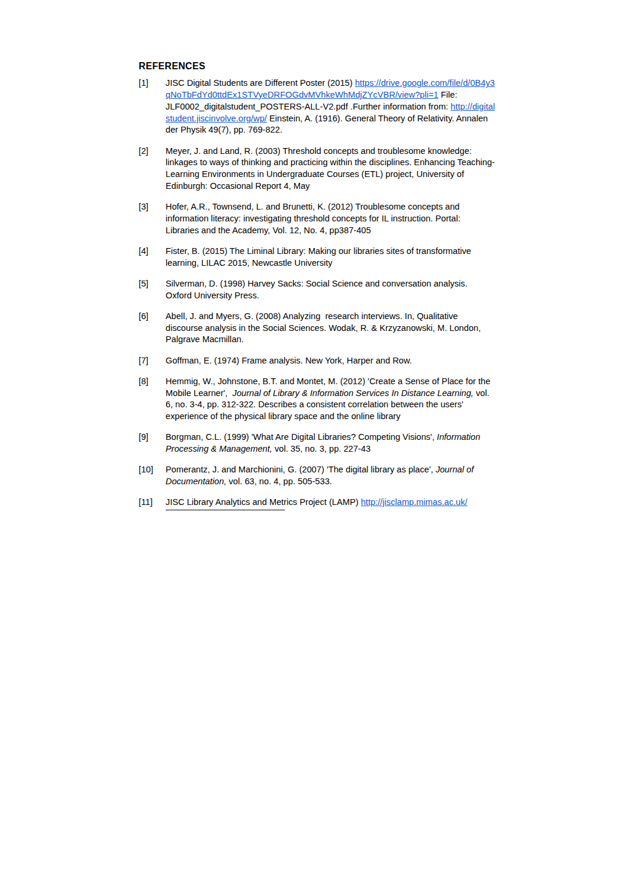REFERENCES
[1] JISC Digital Students are Different Poster (2015) https://drive.google.com/file/d/0B4y3qNoTbFdYd0ttdEx1STVyeDRFOGdvMVhkeWhMdjZYcVBR/view?pli=1 File: JLF0002_digitalstudent_POSTERS-ALL-V2.pdf .Further information from: http://digitalstudent.jiscinvolve.org/wp/ Einstein, A. (1916). General Theory of Relativity. Annalen der Physik 49(7), pp. 769-822.
[2] Meyer, J. and Land, R. (2003) Threshold concepts and troublesome knowledge: linkages to ways of thinking and practicing within the disciplines. Enhancing Teaching-Learning Environments in Undergraduate Courses (ETL) project, University of Edinburgh: Occasional Report 4, May
[3] Hofer, A.R., Townsend, L. and Brunetti, K. (2012) Troublesome concepts and information literacy: investigating threshold concepts for IL instruction. Portal: Libraries and the Academy, Vol. 12, No. 4, pp387-405
[4] Fister, B. (2015) The Liminal Library: Making our libraries sites of transformative learning, LILAC 2015, Newcastle University
[5] Silverman, D. (1998) Harvey Sacks: Social Science and conversation analysis. Oxford University Press.
[6] Abell, J. and Myers, G. (2008) Analyzing research interviews. In, Qualitative discourse analysis in the Social Sciences. Wodak, R. & Krzyzanowski, M. London, Palgrave Macmillan.
[7] Goffman, E. (1974) Frame analysis. New York, Harper and Row.
[8] Hemmig, W., Johnstone, B.T. and Montet, M. (2012) 'Create a Sense of Place for the Mobile Learner', Journal of Library & Information Services In Distance Learning, vol. 6, no. 3-4, pp. 312-322. Describes a consistent correlation between the users' experience of the physical library space and the online library
[9] Borgman, C.L. (1999) 'What Are Digital Libraries? Competing Visions', Information Processing & Management, vol. 35, no. 3, pp. 227-43
[10] Pomerantz, J. and Marchionini, G. (2007) 'The digital library as place', Journal of Documentation, vol. 63, no. 4, pp. 505-533.
[11] JISC Library Analytics and Metrics Project (LAMP) http://jisclamp.mimas.ac.uk/